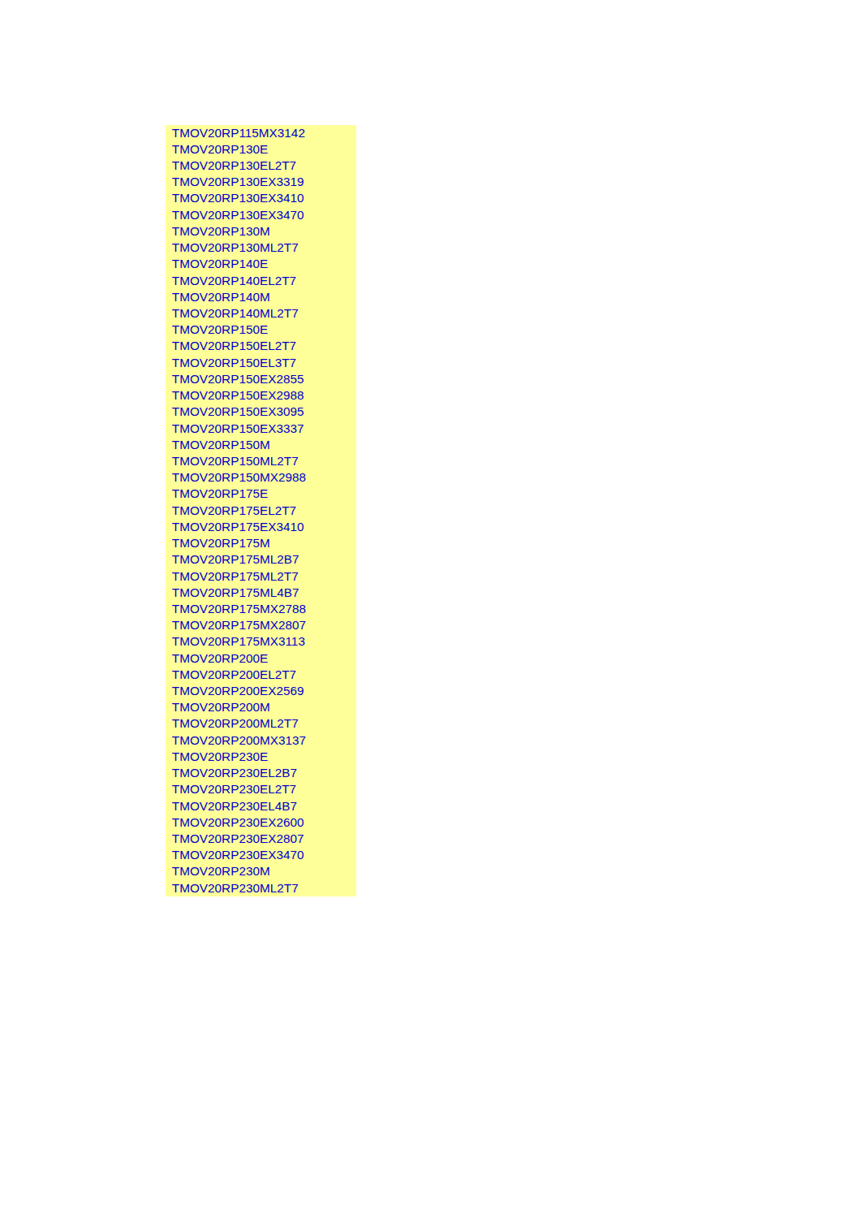TMOV20RP115MX3142
TMOV20RP130E
TMOV20RP130EL2T7
TMOV20RP130EX3319
TMOV20RP130EX3410
TMOV20RP130EX3470
TMOV20RP130M
TMOV20RP130ML2T7
TMOV20RP140E
TMOV20RP140EL2T7
TMOV20RP140M
TMOV20RP140ML2T7
TMOV20RP150E
TMOV20RP150EL2T7
TMOV20RP150EL3T7
TMOV20RP150EX2855
TMOV20RP150EX2988
TMOV20RP150EX3095
TMOV20RP150EX3337
TMOV20RP150M
TMOV20RP150ML2T7
TMOV20RP150MX2988
TMOV20RP175E
TMOV20RP175EL2T7
TMOV20RP175EX3410
TMOV20RP175M
TMOV20RP175ML2B7
TMOV20RP175ML2T7
TMOV20RP175ML4B7
TMOV20RP175MX2788
TMOV20RP175MX2807
TMOV20RP175MX3113
TMOV20RP200E
TMOV20RP200EL2T7
TMOV20RP200EX2569
TMOV20RP200M
TMOV20RP200ML2T7
TMOV20RP200MX3137
TMOV20RP230E
TMOV20RP230EL2B7
TMOV20RP230EL2T7
TMOV20RP230EL4B7
TMOV20RP230EX2600
TMOV20RP230EX2807
TMOV20RP230EX3470
TMOV20RP230M
TMOV20RP230ML2T7